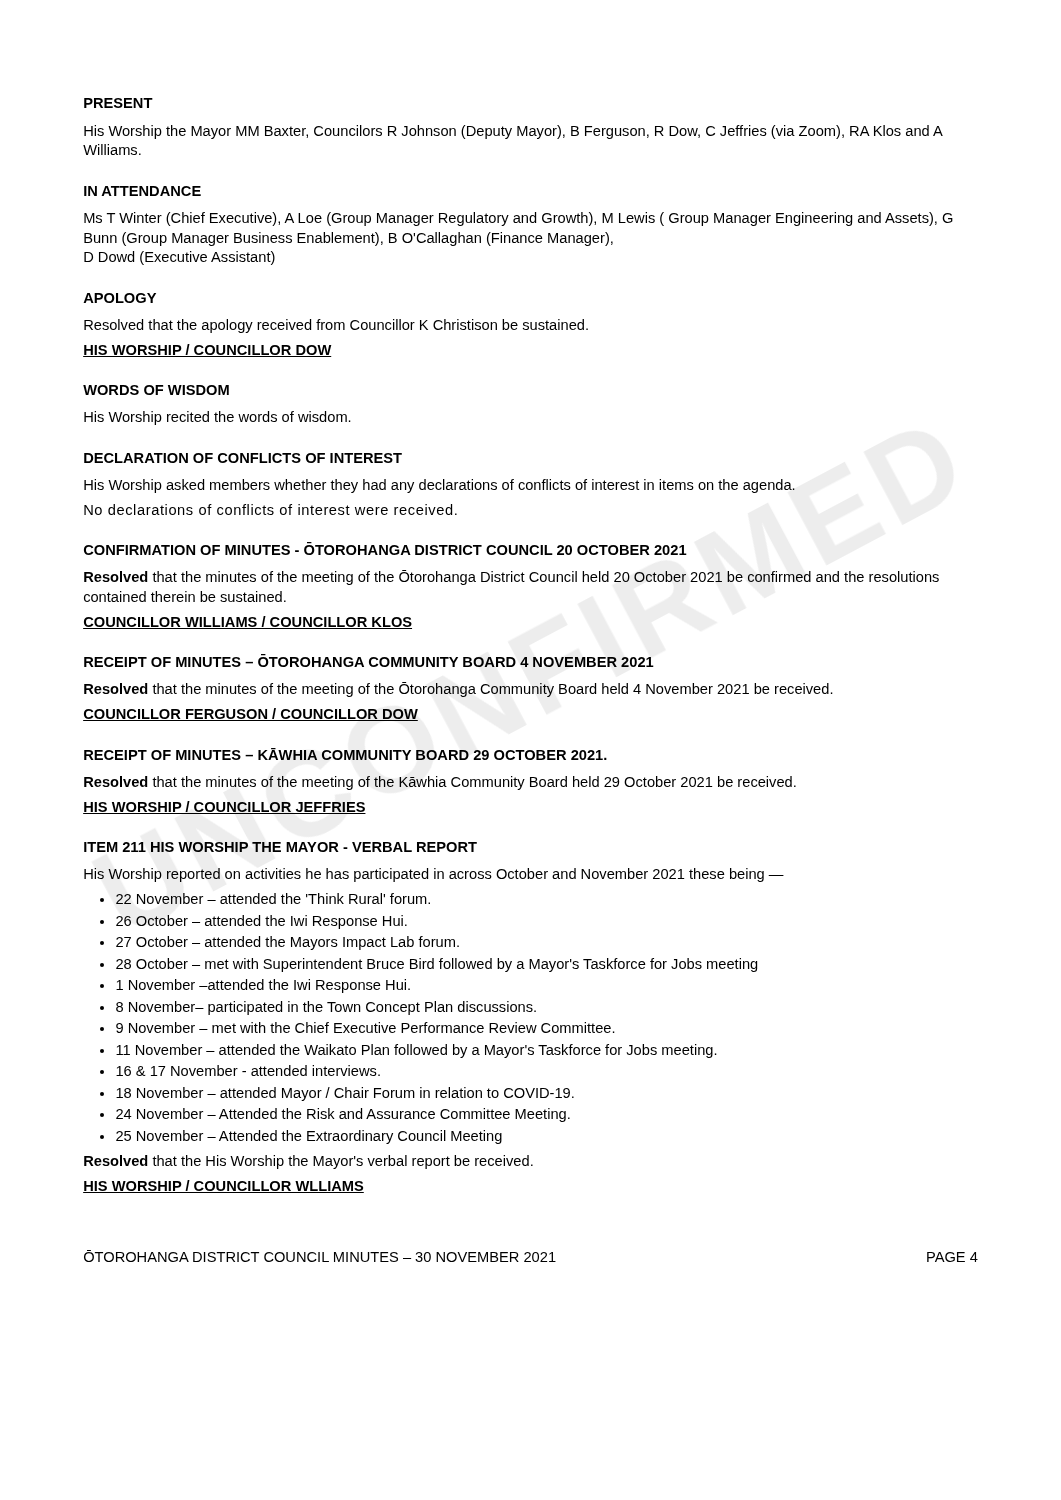UNCONFIRMED
PRESENT
His Worship the Mayor MM Baxter, Councilors R Johnson (Deputy Mayor), B Ferguson, R Dow, C Jeffries (via Zoom), RA Klos and A Williams.
IN ATTENDANCE
Ms T Winter (Chief Executive), A Loe (Group Manager Regulatory and Growth), M Lewis ( Group Manager Engineering and Assets), G Bunn (Group Manager Business Enablement), B O'Callaghan (Finance Manager),
D Dowd (Executive Assistant)
APOLOGY
Resolved that the apology received from Councillor K Christison be sustained.
HIS WORSHIP / COUNCILLOR DOW
WORDS OF WISDOM
His Worship recited the words of wisdom.
DECLARATION OF CONFLICTS OF INTEREST
His Worship asked members whether they had any declarations of conflicts of interest in items on the agenda.
No declarations of conflicts of interest were received.
CONFIRMATION OF MINUTES - ŌTOROHANGA DISTRICT COUNCIL 20 OCTOBER 2021
Resolved that the minutes of the meeting of the Ōtorohanga District Council held 20 October 2021 be confirmed and the resolutions contained therein be sustained.
COUNCILLOR WILLIAMS / COUNCILLOR KLOS
RECEIPT OF MINUTES – ŌTOROHANGA COMMUNITY BOARD 4 NOVEMBER 2021
Resolved that the minutes of the meeting of the Ōtorohanga Community Board held 4 November 2021 be received.
COUNCILLOR FERGUSON / COUNCILLOR DOW
RECEIPT OF MINUTES – KĀWHIA COMMUNITY BOARD 29 OCTOBER 2021.
Resolved that the minutes of the meeting of the Kāwhia Community Board held 29 October 2021 be received.
HIS WORSHIP / COUNCILLOR JEFFRIES
ITEM 211 HIS WORSHIP THE MAYOR - VERBAL REPORT
His Worship reported on activities he has participated in across October and November 2021 these being —
22 November – attended the 'Think Rural' forum.
26 October – attended the Iwi Response Hui.
27 October – attended the Mayors Impact Lab forum.
28 October – met with Superintendent Bruce Bird followed by a Mayor's Taskforce for Jobs meeting
1 November –attended the Iwi Response Hui.
8 November– participated in the Town Concept Plan discussions.
9 November – met with the Chief Executive Performance Review Committee.
11 November – attended the Waikato Plan followed by a Mayor's Taskforce for Jobs meeting.
16 & 17 November - attended interviews.
18 November – attended Mayor / Chair Forum in relation to COVID-19.
24 November – Attended the Risk and Assurance Committee Meeting.
25 November – Attended the Extraordinary Council Meeting
Resolved that the His Worship the Mayor's verbal report be received.
HIS WORSHIP / COUNCILLOR WLLIAMS
ŌTOROHANGA DISTRICT COUNCIL MINUTES – 30 NOVEMBER 2021 PAGE 4